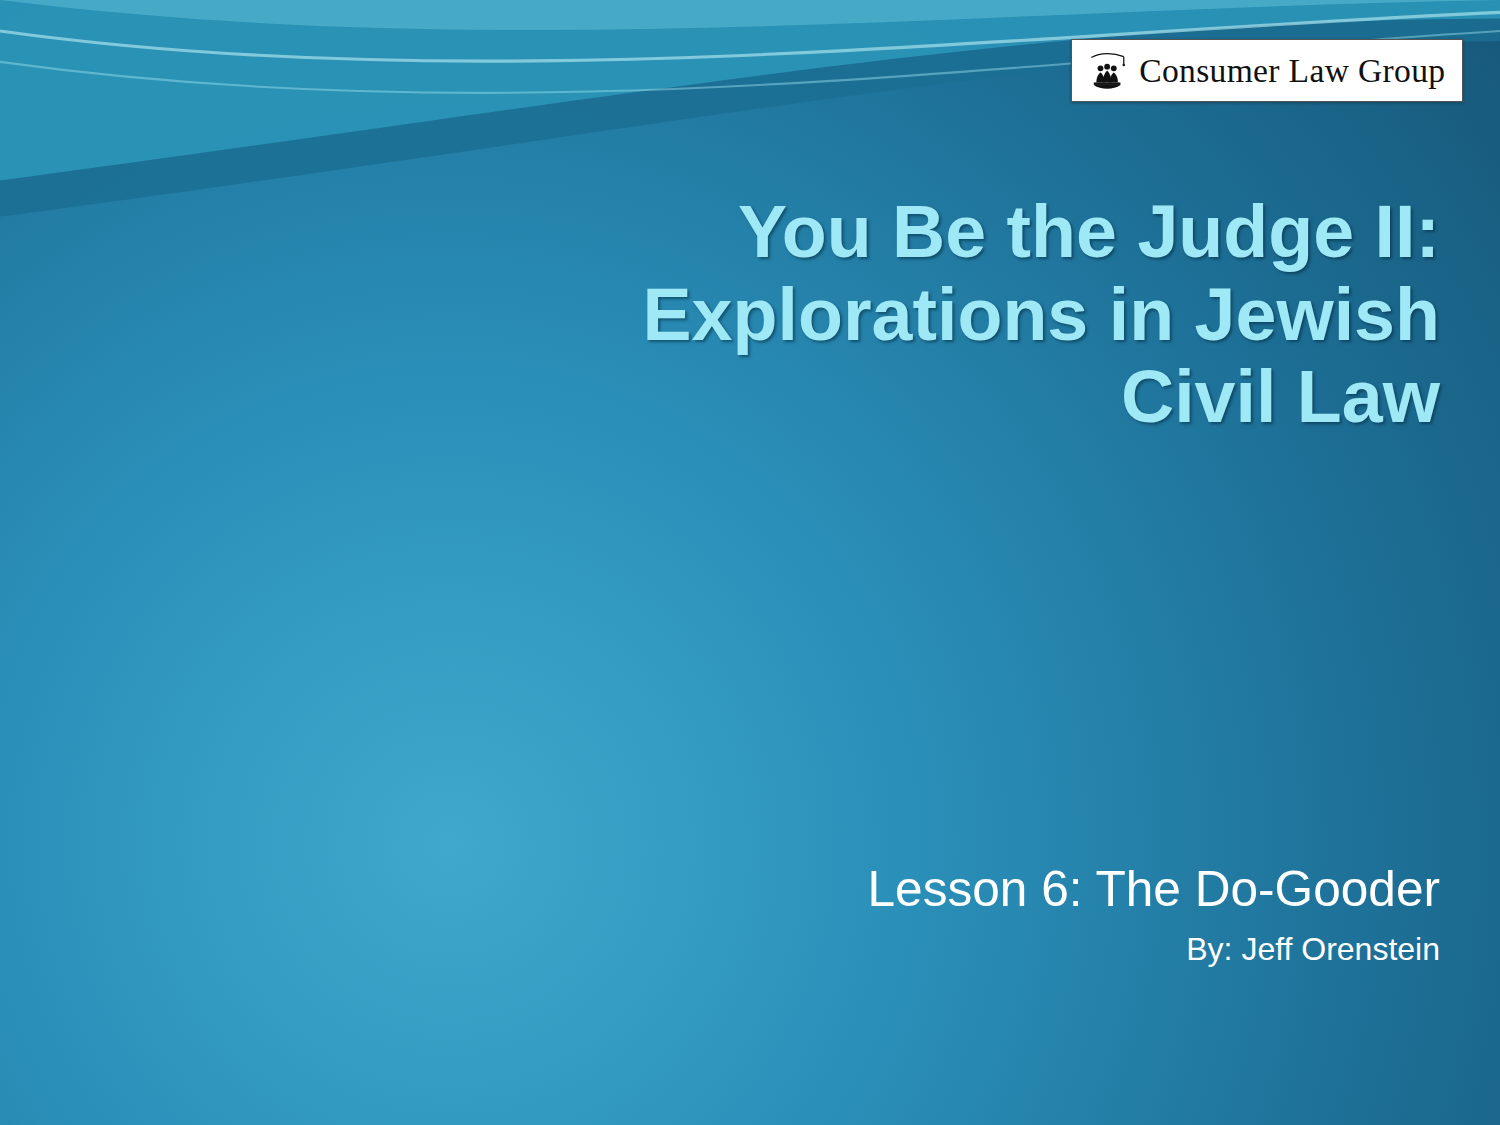Consumer Law Group
You Be the Judge II:
Explorations in Jewish
Civil Law
Lesson 6: The Do-Gooder
By: Jeff Orenstein